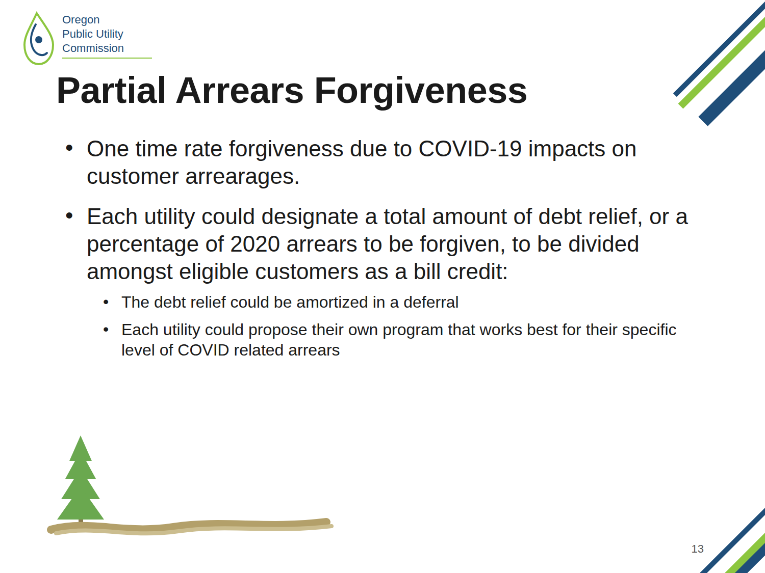Oregon Public Utility Commission
Partial Arrears Forgiveness
One time rate forgiveness due to COVID-19 impacts on customer arrearages.
Each utility could designate a total amount of debt relief, or a percentage of 2020 arrears to be forgiven, to be divided amongst eligible customers as a bill credit:
The debt relief could be amortized in a deferral
Each utility could propose their own program that works best for their specific level of COVID related arrears
13